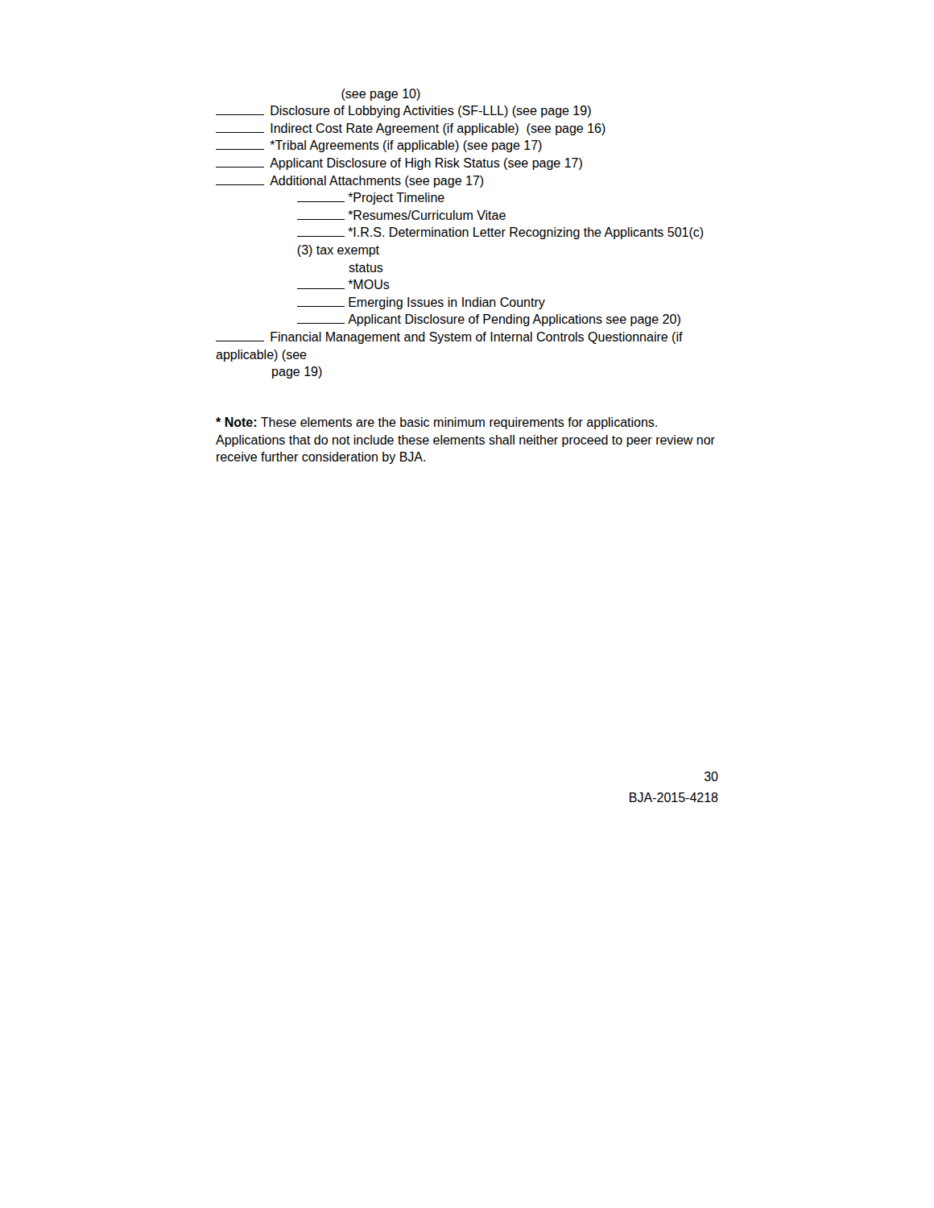(see page 10)
Disclosure of Lobbying Activities (SF-LLL) (see page 19)
Indirect Cost Rate Agreement (if applicable) (see page 16)
*Tribal Agreements (if applicable) (see page 17)
Applicant Disclosure of High Risk Status (see page 17)
Additional Attachments (see page 17)
*Project Timeline
*Resumes/Curriculum Vitae
*I.R.S. Determination Letter Recognizing the Applicants 501(c)(3) tax exempt
status
*MOUs
Emerging Issues in Indian Country
Applicant Disclosure of Pending Applications see page 20)
Financial Management and System of Internal Controls Questionnaire (if applicable) (see
page 19)
* Note: These elements are the basic minimum requirements for applications. Applications that do not include these elements shall neither proceed to peer review nor receive further consideration by BJA.
30
BJA-2015-4218